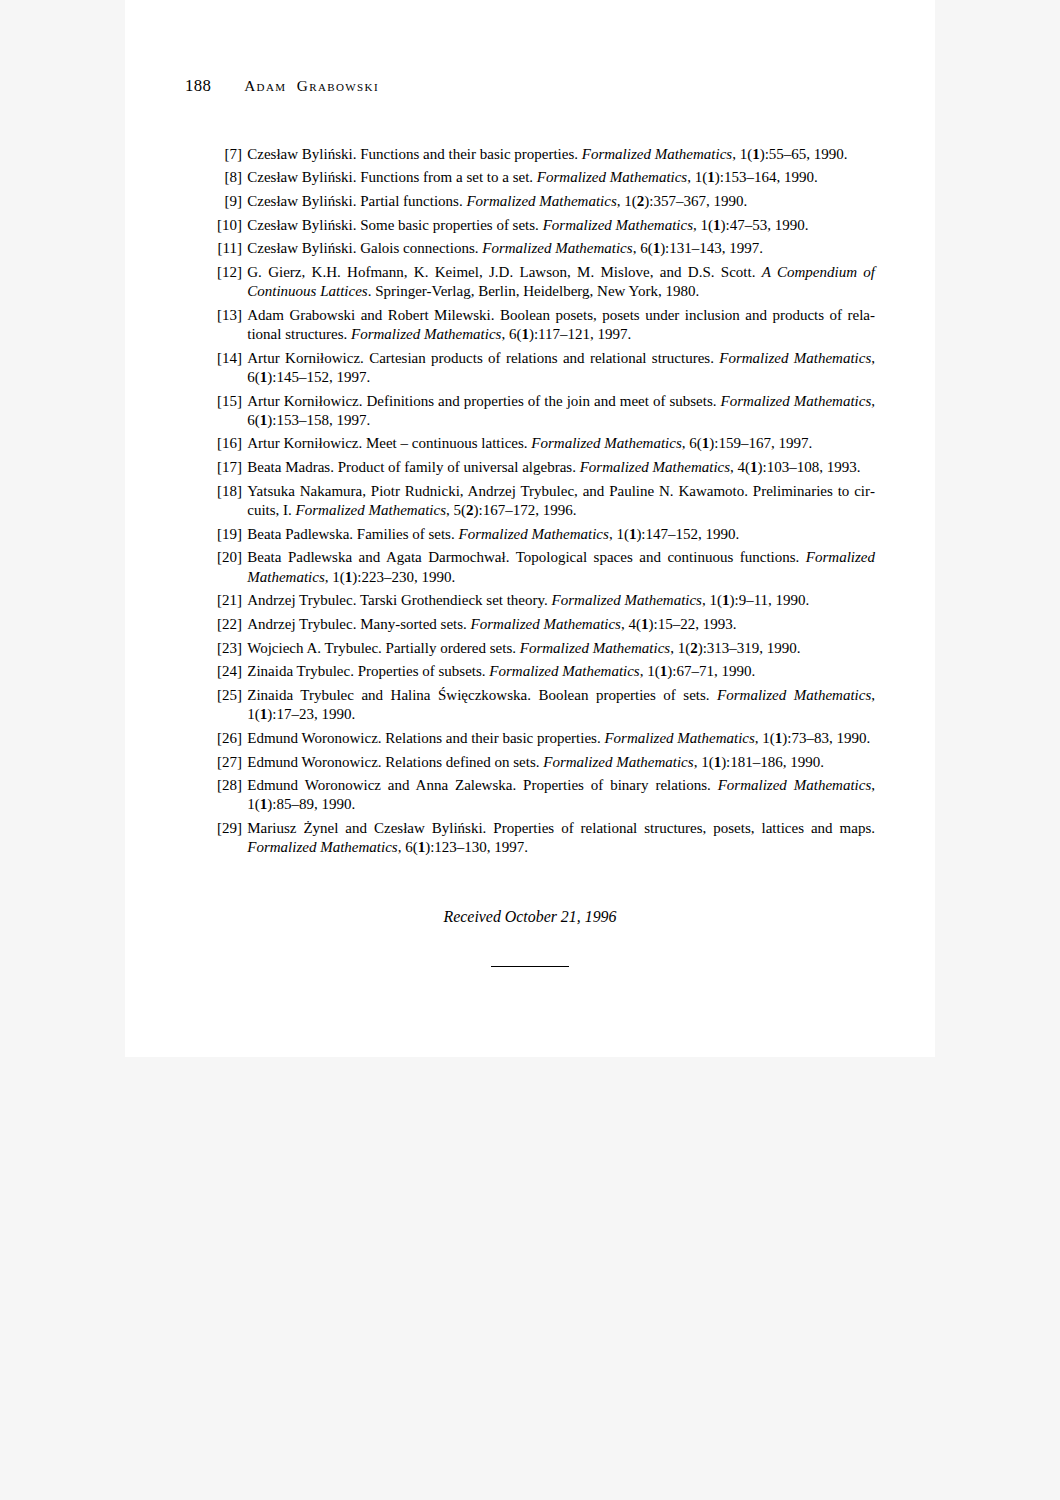188 Adam Grabowski
Czesław Byliński. Functions and their basic properties. Formalized Mathematics, 1(1):55–65, 1990.
Czesław Byliński. Functions from a set to a set. Formalized Mathematics, 1(1):153–164, 1990.
Czesław Byliński. Partial functions. Formalized Mathematics, 1(2):357–367, 1990.
Czesław Byliński. Some basic properties of sets. Formalized Mathematics, 1(1):47–53, 1990.
Czesław Byliński. Galois connections. Formalized Mathematics, 6(1):131–143, 1997.
G. Gierz, K.H. Hofmann, K. Keimel, J.D. Lawson, M. Mislove, and D.S. Scott. A Compendium of Continuous Lattices. Springer-Verlag, Berlin, Heidelberg, New York, 1980.
Adam Grabowski and Robert Milewski. Boolean posets, posets under inclusion and products of relational structures. Formalized Mathematics, 6(1):117–121, 1997.
Artur Korniłowicz. Cartesian products of relations and relational structures. Formalized Mathematics, 6(1):145–152, 1997.
Artur Korniłowicz. Definitions and properties of the join and meet of subsets. Formalized Mathematics, 6(1):153–158, 1997.
Artur Korniłowicz. Meet – continuous lattices. Formalized Mathematics, 6(1):159–167, 1997.
Beata Madras. Product of family of universal algebras. Formalized Mathematics, 4(1):103–108, 1993.
Yatsuka Nakamura, Piotr Rudnicki, Andrzej Trybulec, and Pauline N. Kawamoto. Preliminaries to circuits, I. Formalized Mathematics, 5(2):167–172, 1996.
Beata Padlewska. Families of sets. Formalized Mathematics, 1(1):147–152, 1990.
Beata Padlewska and Agata Darmochwał. Topological spaces and continuous functions. Formalized Mathematics, 1(1):223–230, 1990.
Andrzej Trybulec. Tarski Grothendieck set theory. Formalized Mathematics, 1(1):9–11, 1990.
Andrzej Trybulec. Many-sorted sets. Formalized Mathematics, 4(1):15–22, 1993.
Wojciech A. Trybulec. Partially ordered sets. Formalized Mathematics, 1(2):313–319, 1990.
Zinaida Trybulec. Properties of subsets. Formalized Mathematics, 1(1):67–71, 1990.
Zinaida Trybulec and Halina Święczkowska. Boolean properties of sets. Formalized Mathematics, 1(1):17–23, 1990.
Edmund Woronowicz. Relations and their basic properties. Formalized Mathematics, 1(1):73–83, 1990.
Edmund Woronowicz. Relations defined on sets. Formalized Mathematics, 1(1):181–186, 1990.
Edmund Woronowicz and Anna Zalewska. Properties of binary relations. Formalized Mathematics, 1(1):85–89, 1990.
Mariusz Żynel and Czesław Byliński. Properties of relational structures, posets, lattices and maps. Formalized Mathematics, 6(1):123–130, 1997.
Received October 21, 1996